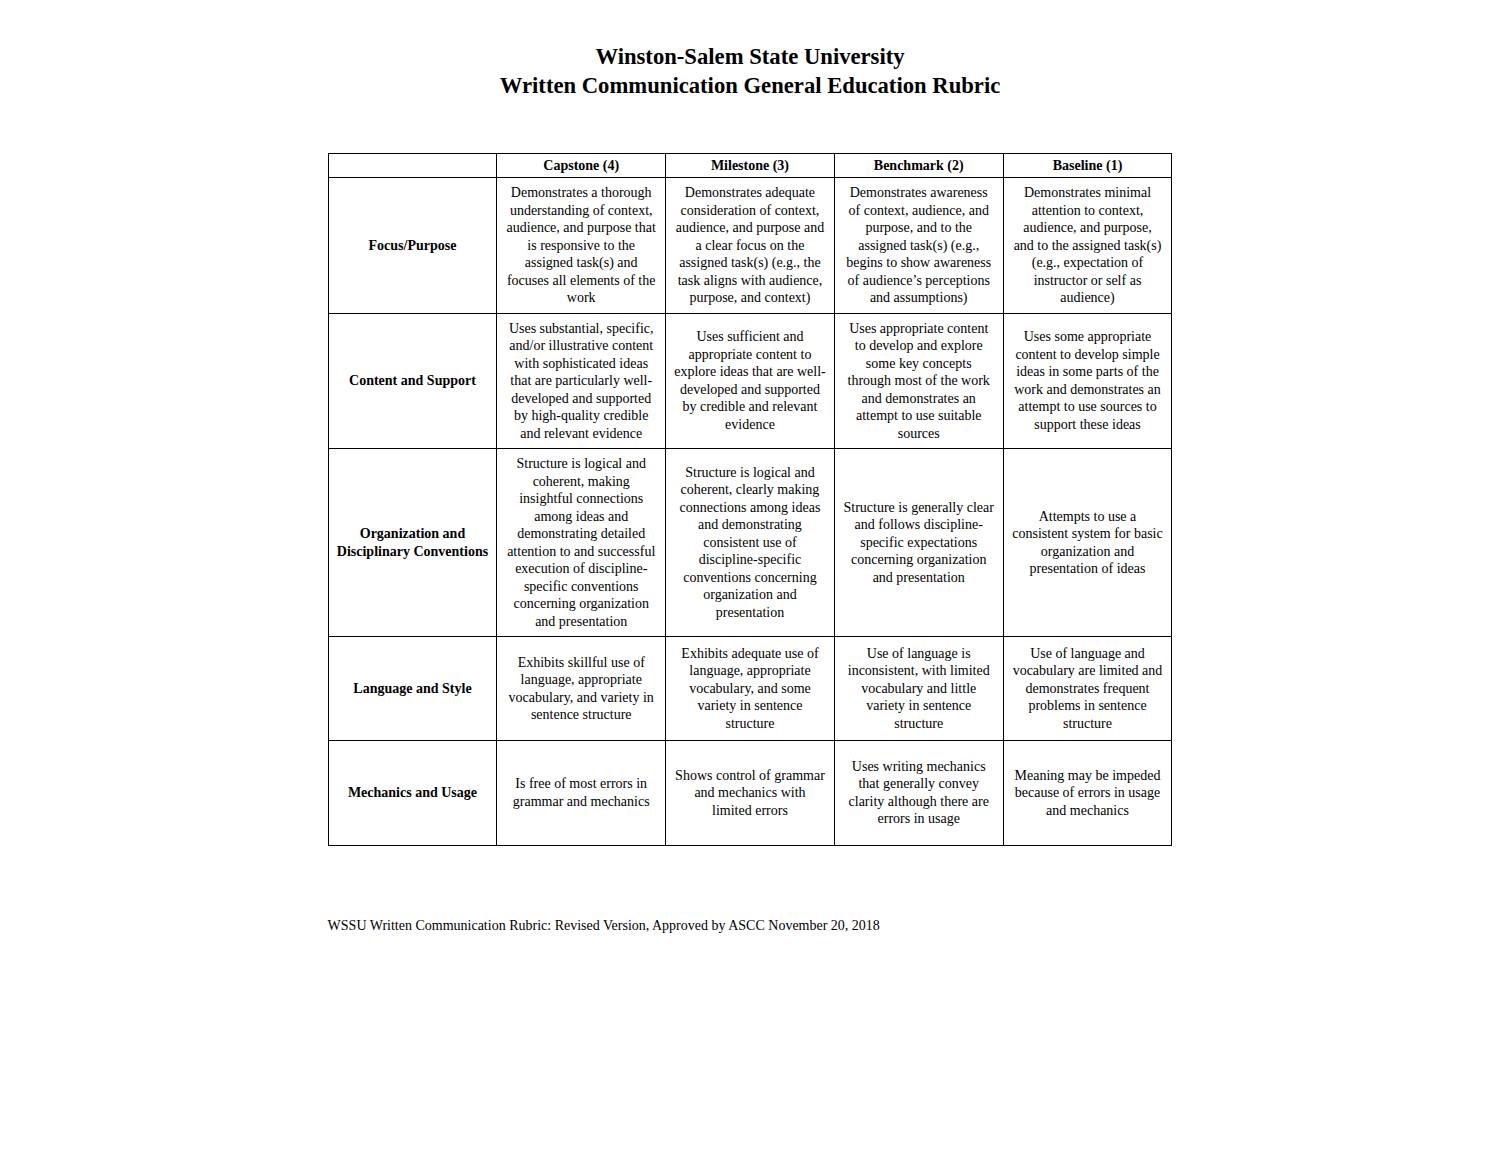Winston-Salem State University
Written Communication General Education Rubric
| | Capstone (4) | Milestone (3) | Benchmark (2) | Baseline (1) |
| --- | --- | --- | --- | --- |
| Focus/Purpose | Demonstrates a thorough understanding of context, audience, and purpose that is responsive to the assigned task(s) and focuses all elements of the work | Demonstrates adequate consideration of context, audience, and purpose and a clear focus on the assigned task(s) (e.g., the task aligns with audience, purpose, and context) | Demonstrates awareness of context, audience, and purpose, and to the assigned task(s) (e.g., begins to show awareness of audience’s perceptions and assumptions) | Demonstrates minimal attention to context, audience, and purpose, and to the assigned task(s) (e.g., expectation of instructor or self as audience) |
| Content and Support | Uses substantial, specific, and/or illustrative content with sophisticated ideas that are particularly well-developed and supported by high-quality credible and relevant evidence | Uses sufficient and appropriate content to explore ideas that are well-developed and supported by credible and relevant evidence | Uses appropriate content to develop and explore some key concepts through most of the work and demonstrates an attempt to use suitable sources | Uses some appropriate content to develop simple ideas in some parts of the work and demonstrates an attempt to use sources to support these ideas |
| Organization and Disciplinary Conventions | Structure is logical and coherent, making insightful connections among ideas and demonstrating detailed attention to and successful execution of discipline-specific conventions concerning organization and presentation | Structure is logical and coherent, clearly making connections among ideas and demonstrating consistent use of discipline-specific conventions concerning organization and presentation | Structure is generally clear and follows discipline-specific expectations concerning organization and presentation | Attempts to use a consistent system for basic organization and presentation of ideas |
| Language and Style | Exhibits skillful use of language, appropriate vocabulary, and variety in sentence structure | Exhibits adequate use of language, appropriate vocabulary, and some variety in sentence structure | Use of language is inconsistent, with limited vocabulary and little variety in sentence structure | Use of language and vocabulary are limited and demonstrates frequent problems in sentence structure |
| Mechanics and Usage | Is free of most errors in grammar and mechanics | Shows control of grammar and mechanics with limited errors | Uses writing mechanics that generally convey clarity although there are errors in usage | Meaning may be impeded because of errors in usage and mechanics |
WSSU Written Communication Rubric: Revised Version, Approved by ASCC November 20, 2018